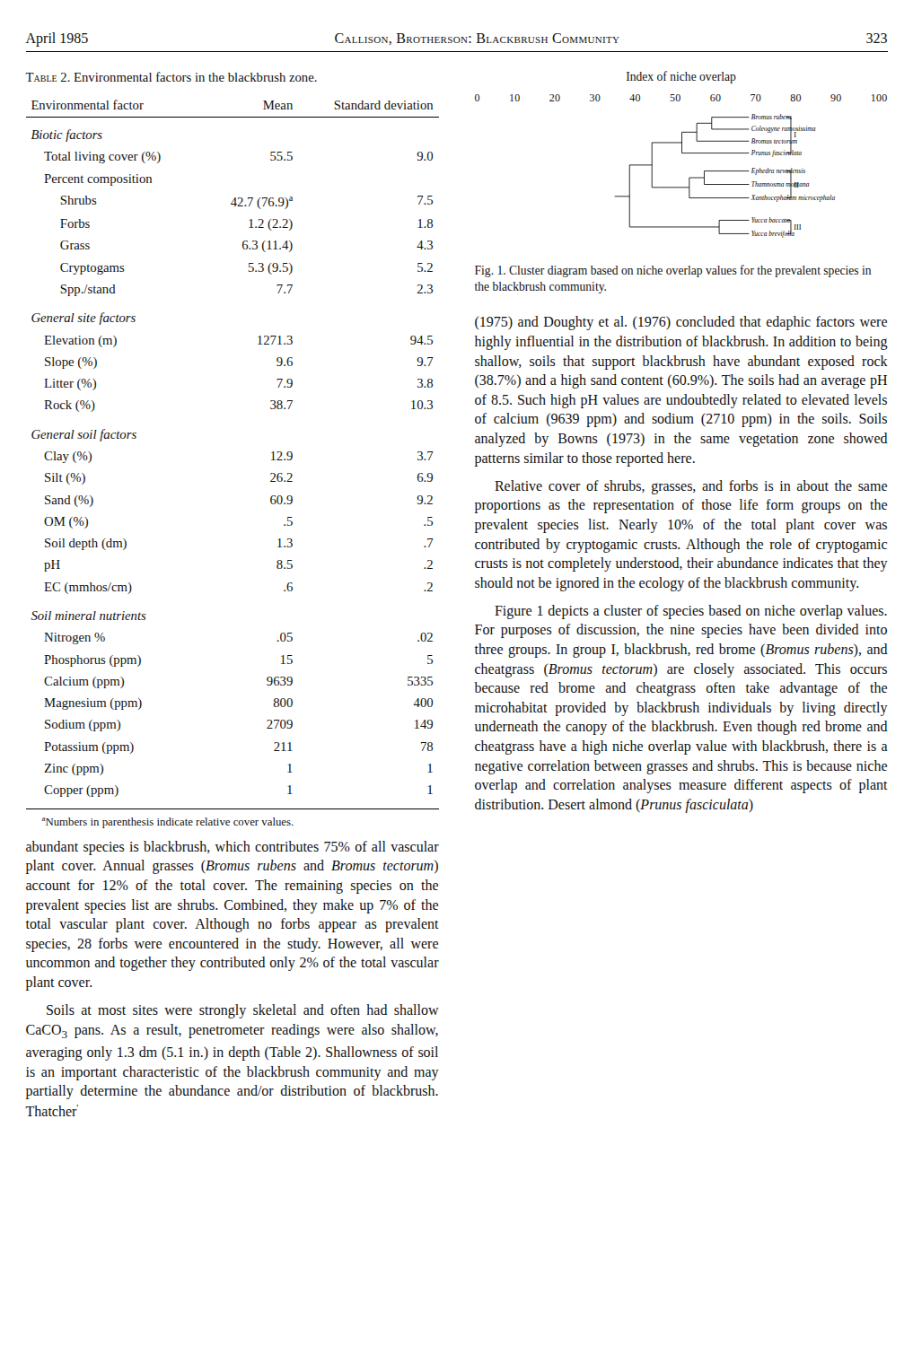April 1985 Callison, Brotherson: Blackbrush Community 323
Table 2. Environmental factors in the blackbrush zone.
| Environmental factor | Mean | Standard deviation |
| --- | --- | --- |
| Biotic factors |
| Total living cover (%) | 55.5 | 9.0 |
| Percent composition | | |
| Shrubs | 42.7 (76.9) a | 7.5 |
| Forbs | 1.2 (2.2) | 1.8 |
| Grass | 6.3 (11.4) | 4.3 |
| Cryptogams | 5.3 (9.5) | 5.2 |
| Spp./stand | 7.7 | 2.3 |
| General site factors |
| Elevation (m) | 1271.3 | 94.5 |
| Slope (%) | 9.6 | 9.7 |
| Litter (%) | 7.9 | 3.8 |
| Rock (%) | 38.7 | 10.3 |
| General soil factors |
| Clay (%) | 12.9 | 3.7 |
| Silt (%) | 26.2 | 6.9 |
| Sand (%) | 60.9 | 9.2 |
| OM (%) | .5 | .5 |
| Soil depth (dm) | 1.3 | .7 |
| pH | 8.5 | .2 |
| EC (mmhos/cm) | .6 | .2 |
| Soil mineral nutrients |
| Nitrogen % | .05 | .02 |
| Phosphorus (ppm) | 15 | 5 |
| Calcium (ppm) | 9639 | 5335 |
| Magnesium (ppm) | 800 | 400 |
| Sodium (ppm) | 2709 | 149 |
| Potassium (ppm) | 211 | 78 |
| Zinc (ppm) | 1 | 1 |
| Copper (ppm) | 1 | 1 |
aNumbers in parenthesis indicate relative cover values.
abundant species is blackbrush, which contributes 75% of all vascular plant cover. Annual grasses (Bromus rubens and Bromus tectorum) account for 12% of the total cover. The remaining species on the prevalent species list are shrubs. Combined, they make up 7% of the total vascular plant cover. Although no forbs appear as prevalent species, 28 forbs were encountered in the study. However, all were uncommon and together they contributed only 2% of the total vascular plant cover.
Soils at most sites were strongly skeletal and often had shallow CaCO3 pans. As a result, penetrometer readings were also shallow, averaging only 1.3 dm (5.1 in.) in depth (Table 2). Shallowness of soil is an important characteristic of the blackbrush community and may partially determine the abundance and/or distribution of blackbrush. Thatcher'
Index of niche overlap
0102030405060708090100
Bromus rubens Coleogyne ramosissima Bromus tectorum Prunus fasciculata Ephedra nevadensis Thamnosma montana Xanthocephalum microcephala Yucca baccata Yucca brevifolia I II III
Fig. 1. Cluster diagram based on niche overlap values for the prevalent species in the blackbrush community.
(1975) and Doughty et al. (1976) concluded that edaphic factors were highly influential in the distribution of blackbrush. In addition to being shallow, soils that support blackbrush have abundant exposed rock (38.7%) and a high sand content (60.9%). The soils had an average pH of 8.5. Such high pH values are undoubtedly related to elevated levels of calcium (9639 ppm) and sodium (2710 ppm) in the soils. Soils analyzed by Bowns (1973) in the same vegetation zone showed patterns similar to those reported here.
Relative cover of shrubs, grasses, and forbs is in about the same proportions as the representation of those life form groups on the prevalent species list. Nearly 10% of the total plant cover was contributed by cryptogamic crusts. Although the role of cryptogamic crusts is not completely understood, their abundance indicates that they should not be ignored in the ecology of the blackbrush community.
Figure 1 depicts a cluster of species based on niche overlap values. For purposes of discussion, the nine species have been divided into three groups. In group I, blackbrush, red brome (Bromus rubens), and cheatgrass (Bromus tectorum) are closely associated. This occurs because red brome and cheatgrass often take advantage of the microhabitat provided by blackbrush individuals by living directly underneath the canopy of the blackbrush. Even though red brome and cheatgrass have a high niche overlap value with blackbrush, there is a negative correlation between grasses and shrubs. This is because niche overlap and correlation analyses measure different aspects of plant distribution. Desert almond (Prunus fasciculata)